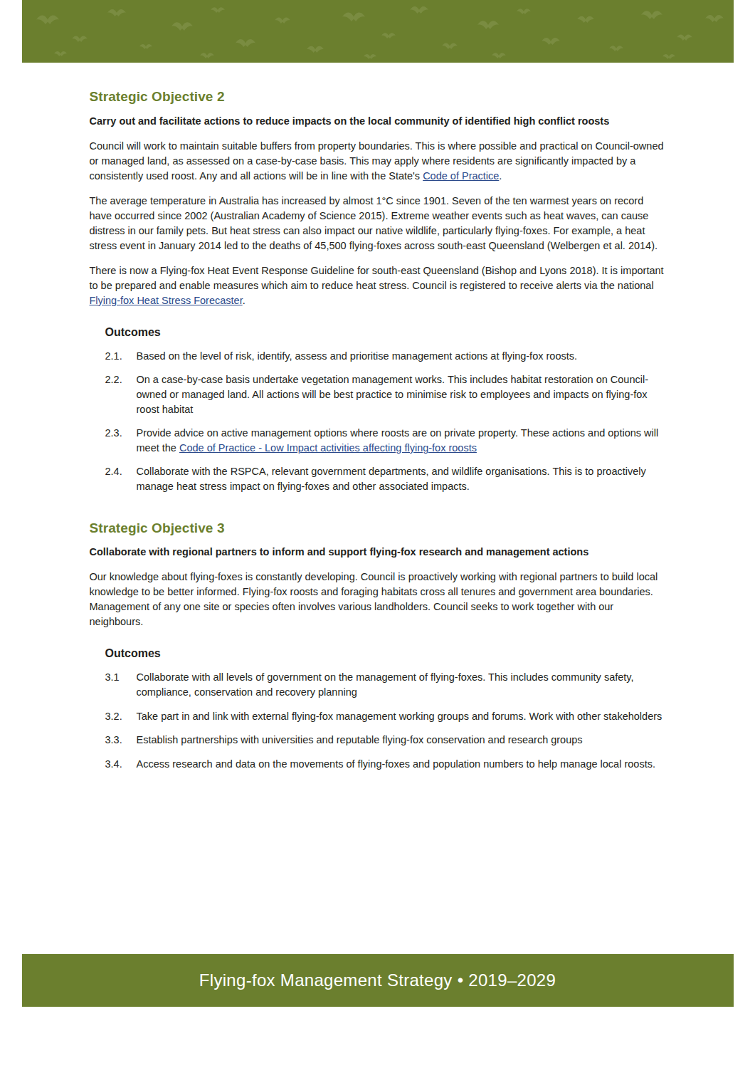Strategic Objective 2
Carry out and facilitate actions to reduce impacts on the local community of identified high conflict roosts
Council will work to maintain suitable buffers from property boundaries. This is where possible and practical on Council-owned or managed land, as assessed on a case-by-case basis. This may apply where residents are significantly impacted by a consistently used roost. Any and all actions will be in line with the State's Code of Practice.
The average temperature in Australia has increased by almost 1°C since 1901. Seven of the ten warmest years on record have occurred since 2002 (Australian Academy of Science 2015). Extreme weather events such as heat waves, can cause distress in our family pets. But heat stress can also impact our native wildlife, particularly flying-foxes. For example, a heat stress event in January 2014 led to the deaths of 45,500 flying-foxes across south-east Queensland (Welbergen et al. 2014).
There is now a Flying-fox Heat Event Response Guideline for south-east Queensland (Bishop and Lyons 2018). It is important to be prepared and enable measures which aim to reduce heat stress. Council is registered to receive alerts via the national Flying-fox Heat Stress Forecaster.
Outcomes
2.1. Based on the level of risk, identify, assess and prioritise management actions at flying-fox roosts.
2.2. On a case-by-case basis undertake vegetation management works. This includes habitat restoration on Council-owned or managed land. All actions will be best practice to minimise risk to employees and impacts on flying-fox roost habitat
2.3. Provide advice on active management options where roosts are on private property. These actions and options will meet the Code of Practice - Low Impact activities affecting flying-fox roosts
2.4. Collaborate with the RSPCA, relevant government departments, and wildlife organisations. This is to proactively manage heat stress impact on flying-foxes and other associated impacts.
Strategic Objective 3
Collaborate with regional partners to inform and support flying-fox research and management actions
Our knowledge about flying-foxes is constantly developing. Council is proactively working with regional partners to build local knowledge to be better informed. Flying-fox roosts and foraging habitats cross all tenures and government area boundaries. Management of any one site or species often involves various landholders. Council seeks to work together with our neighbours.
Outcomes
3.1 Collaborate with all levels of government on the management of flying-foxes. This includes community safety, compliance, conservation and recovery planning
3.2. Take part in and link with external flying-fox management working groups and forums. Work with other stakeholders
3.3. Establish partnerships with universities and reputable flying-fox conservation and research groups
3.4. Access research and data on the movements of flying-foxes and population numbers to help manage local roosts.
Flying-fox Management Strategy • 2019–2029